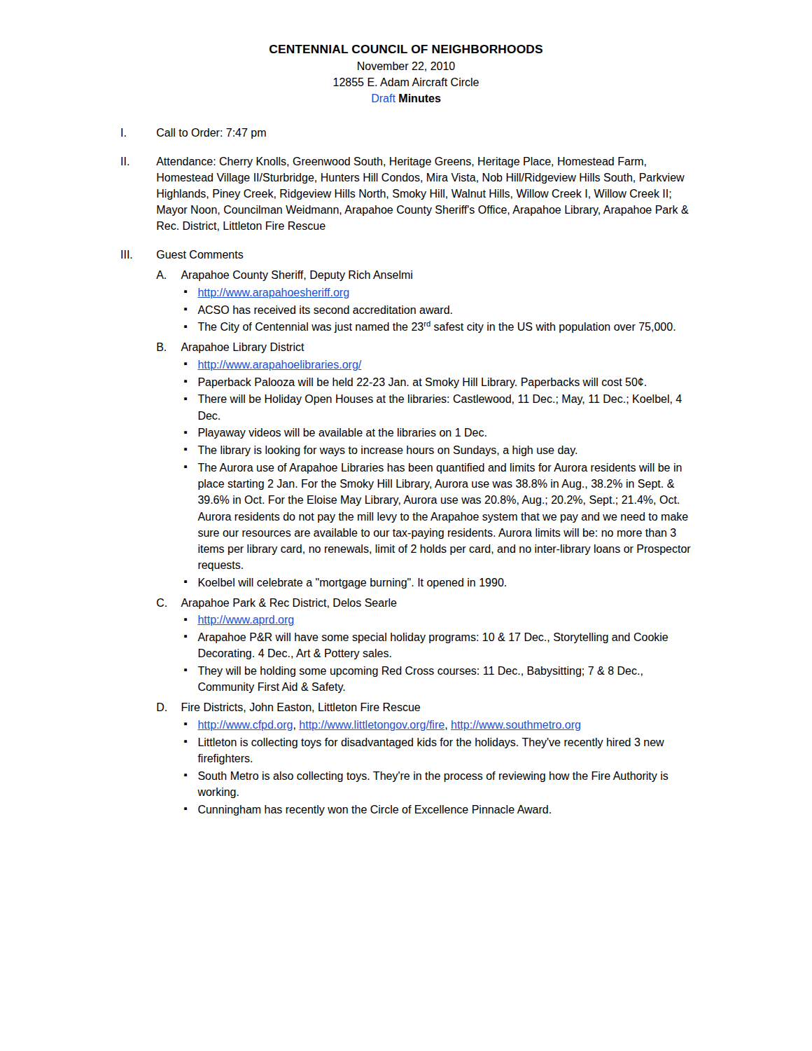CENTENNIAL COUNCIL OF NEIGHBORHOODS
November 22, 2010
12855 E. Adam Aircraft Circle
Draft Minutes
Call to Order: 7:47 pm
Attendance: Cherry Knolls, Greenwood South, Heritage Greens, Heritage Place, Homestead Farm, Homestead Village II/Sturbridge, Hunters Hill Condos, Mira Vista, Nob Hill/Ridgeview Hills South, Parkview Highlands, Piney Creek, Ridgeview Hills North, Smoky Hill, Walnut Hills, Willow Creek I, Willow Creek II; Mayor Noon, Councilman Weidmann, Arapahoe County Sheriff's Office, Arapahoe Library, Arapahoe Park & Rec. District, Littleton Fire Rescue
Guest Comments
Arapahoe County Sheriff, Deputy Rich Anselmi
http://www.arapahoesheriff.org
ACSO has received its second accreditation award.
The City of Centennial was just named the 23rd safest city in the US with population over 75,000.
Arapahoe Library District
http://www.arapahoelibraries.org/
Paperback Palooza will be held 22-23 Jan. at Smoky Hill Library. Paperbacks will cost 50¢.
There will be Holiday Open Houses at the libraries: Castlewood, 11 Dec.; May, 11 Dec.; Koelbel, 4 Dec.
Playaway videos will be available at the libraries on 1 Dec.
The library is looking for ways to increase hours on Sundays, a high use day.
The Aurora use of Arapahoe Libraries has been quantified and limits for Aurora residents will be in place starting 2 Jan. For the Smoky Hill Library, Aurora use was 38.8% in Aug., 38.2% in Sept. & 39.6% in Oct. For the Eloise May Library, Aurora use was 20.8%, Aug.; 20.2%, Sept.; 21.4%, Oct. Aurora residents do not pay the mill levy to the Arapahoe system that we pay and we need to make sure our resources are available to our tax-paying residents. Aurora limits will be: no more than 3 items per library card, no renewals, limit of 2 holds per card, and no inter-library loans or Prospector requests.
Koelbel will celebrate a "mortgage burning". It opened in 1990.
Arapahoe Park & Rec District, Delos Searle
http://www.aprd.org
Arapahoe P&R will have some special holiday programs: 10 & 17 Dec., Storytelling and Cookie Decorating. 4 Dec., Art & Pottery sales.
They will be holding some upcoming Red Cross courses: 11 Dec., Babysitting; 7 & 8 Dec., Community First Aid & Safety.
Fire Districts, John Easton, Littleton Fire Rescue
http://www.cfpd.org, http://www.littletongov.org/fire, http://www.southmetro.org
Littleton is collecting toys for disadvantaged kids for the holidays. They've recently hired 3 new firefighters.
South Metro is also collecting toys. They're in the process of reviewing how the Fire Authority is working.
Cunningham has recently won the Circle of Excellence Pinnacle Award.